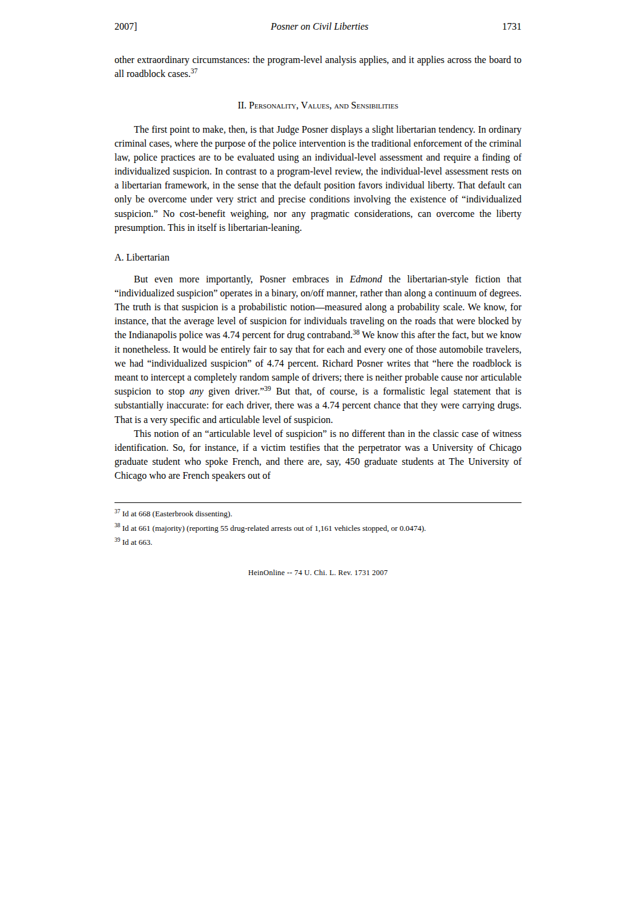2007] Posner on Civil Liberties 1731
other extraordinary circumstances: the program-level analysis applies, and it applies across the board to all roadblock cases.37
II. Personality, Values, and Sensibilities
The first point to make, then, is that Judge Posner displays a slight libertarian tendency. In ordinary criminal cases, where the purpose of the police intervention is the traditional enforcement of the criminal law, police practices are to be evaluated using an individual-level assessment and require a finding of individualized suspicion. In contrast to a program-level review, the individual-level assessment rests on a libertarian framework, in the sense that the default position favors individual liberty. That default can only be overcome under very strict and precise conditions involving the existence of “individualized suspicion.” No cost-benefit weighing, nor any pragmatic considerations, can overcome the liberty presumption. This in itself is libertarian-leaning.
A. Libertarian
But even more importantly, Posner embraces in Edmond the libertarian-style fiction that “individualized suspicion” operates in a binary, on/off manner, rather than along a continuum of degrees. The truth is that suspicion is a probabilistic notion—measured along a probability scale. We know, for instance, that the average level of suspicion for individuals traveling on the roads that were blocked by the Indianapolis police was 4.74 percent for drug contraband.38 We know this after the fact, but we know it nonetheless. It would be entirely fair to say that for each and every one of those automobile travelers, we had “individualized suspicion” of 4.74 percent. Richard Posner writes that “here the roadblock is meant to intercept a completely random sample of drivers; there is neither probable cause nor articulable suspicion to stop any given driver.”39 But that, of course, is a formalistic legal statement that is substantially inaccurate: for each driver, there was a 4.74 percent chance that they were carrying drugs. That is a very specific and articulable level of suspicion.
This notion of an “articulable level of suspicion” is no different than in the classic case of witness identification. So, for instance, if a victim testifies that the perpetrator was a University of Chicago graduate student who spoke French, and there are, say, 450 graduate students at The University of Chicago who are French speakers out of
37Id at 668 (Easterbrook dissenting).
38Id at 661 (majority) (reporting 55 drug-related arrests out of 1,161 vehicles stopped, or 0.0474).
39Id at 663.
HeinOnline -- 74 U. Chi. L. Rev. 1731 2007